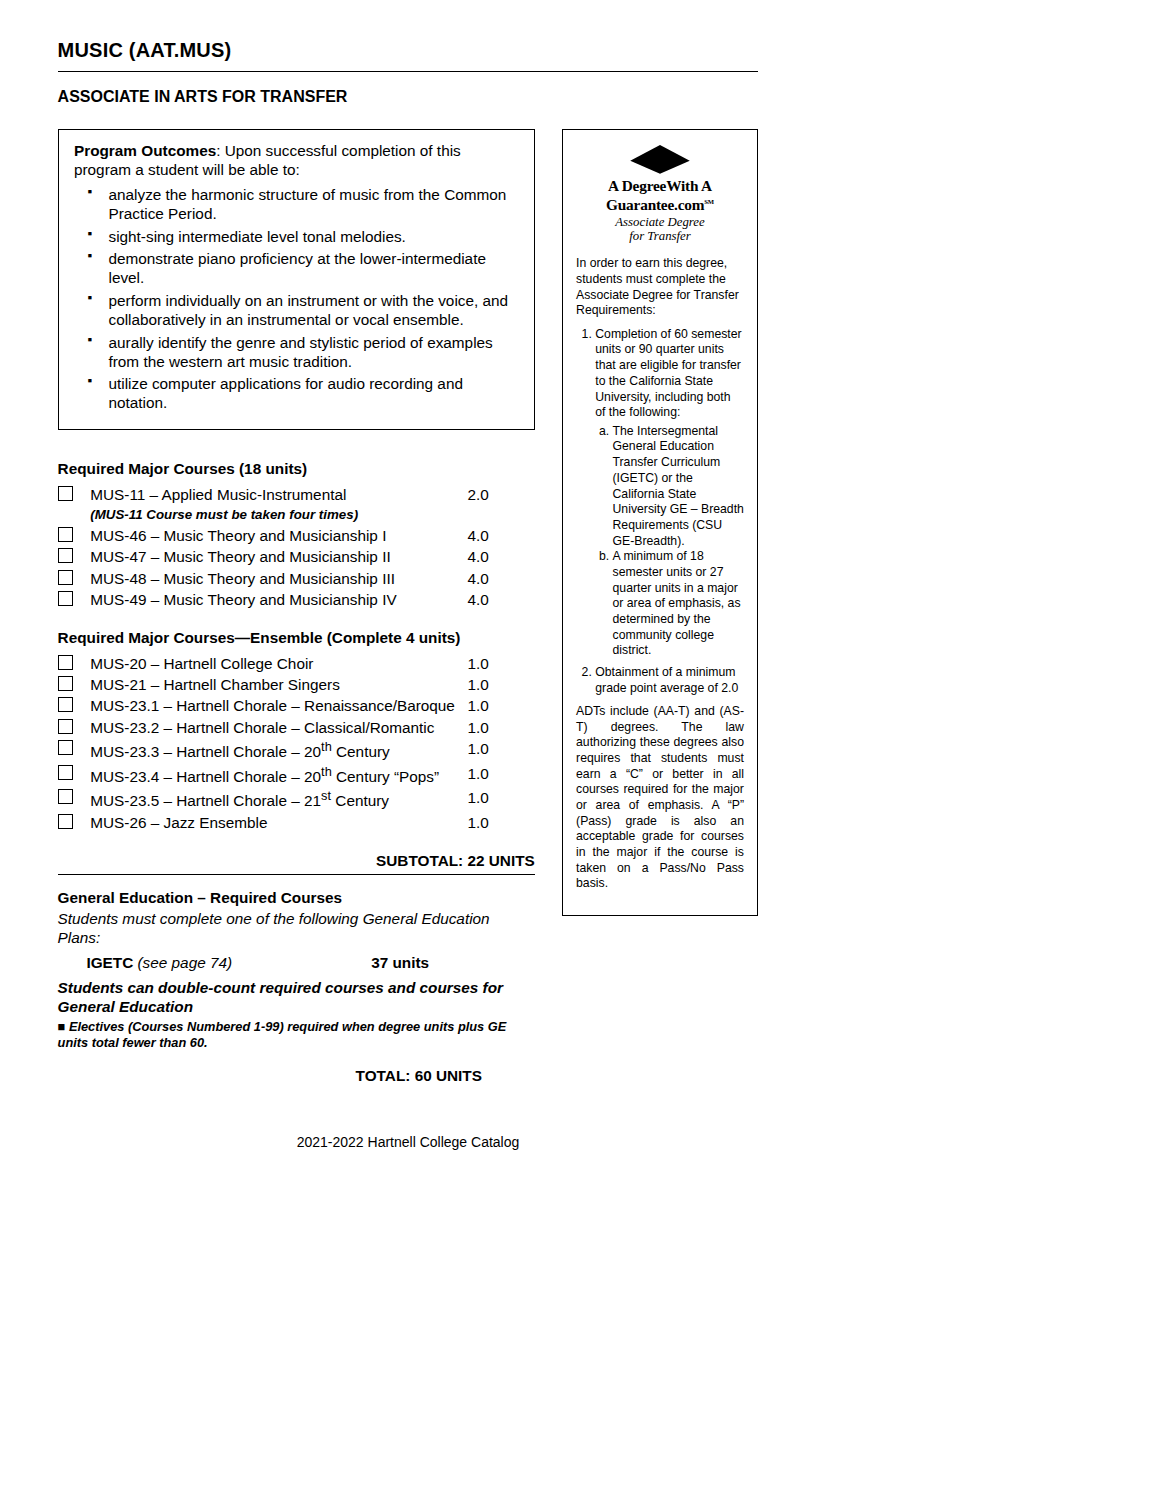MUSIC (AAT.MUS)
ASSOCIATE IN ARTS FOR TRANSFER
Program Outcomes: Upon successful completion of this program a student will be able to:
analyze the harmonic structure of music from the Common Practice Period.
sight-sing intermediate level tonal melodies.
demonstrate piano proficiency at the lower-intermediate level.
perform individually on an instrument or with the voice, and collaboratively in an instrumental or vocal ensemble.
aurally identify the genre and stylistic period of examples from the western art music tradition.
utilize computer applications for audio recording and notation.
Required Major Courses (18 units)
| | MUS-11 – Applied Music-Instrumental | 2.0 |
| | (MUS-11 Course must be taken four times) |
| | MUS-46 – Music Theory and Musicianship I | 4.0 |
| | MUS-47 – Music Theory and Musicianship II | 4.0 |
| | MUS-48 – Music Theory and Musicianship III | 4.0 |
| | MUS-49 – Music Theory and Musicianship IV | 4.0 |
Required Major Courses—Ensemble (Complete 4 units)
| | MUS-20 – Hartnell College Choir | 1.0 |
| | MUS-21 – Hartnell Chamber Singers | 1.0 |
| | MUS-23.1 – Hartnell Chorale – Renaissance/Baroque | 1.0 |
| | MUS-23.2 – Hartnell Chorale – Classical/Romantic | 1.0 |
| | MUS-23.3 – Hartnell Chorale – 20 th Century | 1.0 |
| | MUS-23.4 – Hartnell Chorale – 20 th Century “Pops” | 1.0 |
| | MUS-23.5 – Hartnell Chorale – 21 st Century | 1.0 |
| | MUS-26 – Jazz Ensemble | 1.0 |
SUBTOTAL: 22 UNITS
General Education – Required Courses
Students must complete one of the following General Education Plans:
IGETC (see page 74) 37 units
Students can double-count required courses and courses for General Education
■ Electives (Courses Numbered 1-99) required when degree units plus GE units total fewer than 60.
TOTAL: 60 UNITS
A DegreeWith A
Guarantee.comSM
Associate Degree
for Transfer
In order to earn this degree, students must complete the Associate Degree for Transfer Requirements:
Completion of 60 semester units or 90 quarter units that are eligible for transfer to the California State University, including both of the following:
The Intersegmental General Education Transfer Curriculum (IGETC) or the California State University GE – Breadth Requirements (CSU GE-Breadth).
A minimum of 18 semester units or 27 quarter units in a major or area of emphasis, as determined by the community college district.
Obtainment of a minimum grade point average of 2.0
ADTs include (AA-T) and (AS-T) degrees. The law authorizing these degrees also requires that students must earn a “C” or better in all courses required for the major or area of emphasis. A “P” (Pass) grade is also an acceptable grade for courses in the major if the course is taken on a Pass/No Pass basis.
2021-2022 Hartnell College Catalog